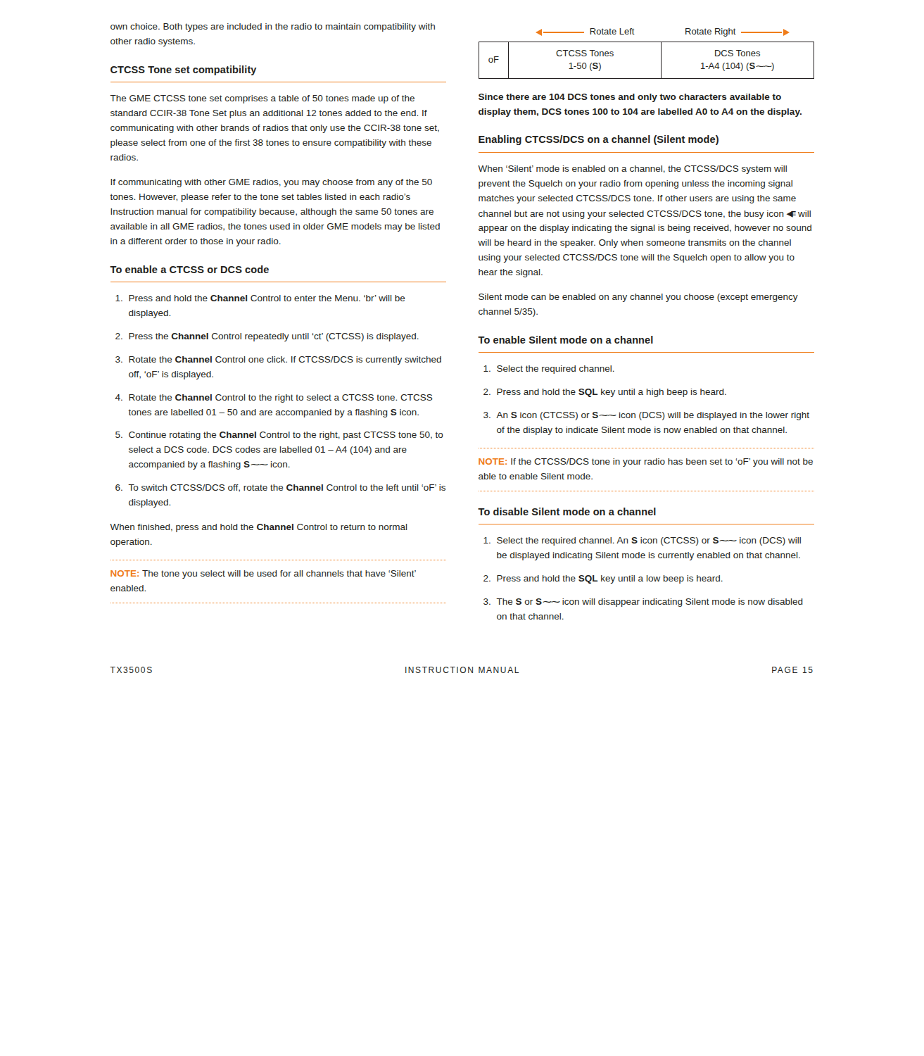own choice. Both types are included in the radio to maintain compatibility with other radio systems.
CTCSS Tone set compatibility
The GME CTCSS tone set comprises a table of 50 tones made up of the standard CCIR-38 Tone Set plus an additional 12 tones added to the end. If communicating with other brands of radios that only use the CCIR-38 tone set, please select from one of the first 38 tones to ensure compatibility with these radios.
If communicating with other GME radios, you may choose from any of the 50 tones. However, please refer to the tone set tables listed in each radio’s Instruction manual for compatibility because, although the same 50 tones are available in all GME radios, the tones used in older GME models may be listed in a different order to those in your radio.
To enable a CTCSS or DCS code
Press and hold the Channel Control to enter the Menu. ‘br’ will be displayed.
Press the Channel Control repeatedly until ‘ct’ (CTCSS) is displayed.
Rotate the Channel Control one click. If CTCSS/DCS is currently switched off, ‘oF’ is displayed.
Rotate the Channel Control to the right to select a CTCSS tone. CTCSS tones are labelled 01 – 50 and are accompanied by a flashing S icon.
Continue rotating the Channel Control to the right, past CTCSS tone 50, to select a DCS code. DCS codes are labelled 01 – A4 (104) and are accompanied by a flashing S icon.
To switch CTCSS/DCS off, rotate the Channel Control to the left until ‘oF’ is displayed.
When finished, press and hold the Channel Control to return to normal operation.
NOTE: The tone you select will be used for all channels that have ‘Silent’ enabled.
| | Rotate Left | Rotate Right |
| oF | CTCSS Tones 1-50 ( S ) | DCS Tones 1-A4 (104) ( S ) |
Since there are 104 DCS tones and only two characters available to display them, DCS tones 100 to 104 are labelled A0 to A4 on the display.
Enabling CTCSS/DCS on a channel (Silent mode)
When ‘Silent’ mode is enabled on a channel, the CTCSS/DCS system will prevent the Squelch on your radio from opening unless the incoming signal matches your selected CTCSS/DCS tone. If other users are using the same channel but are not using your selected CTCSS/DCS tone, the busy icon will appear on the display indicating the signal is being received, however no sound will be heard in the speaker. Only when someone transmits on the channel using your selected CTCSS/DCS tone will the Squelch open to allow you to hear the signal.
Silent mode can be enabled on any channel you choose (except emergency channel 5/35).
To enable Silent mode on a channel
Select the required channel.
Press and hold the SQL key until a high beep is heard.
An S icon (CTCSS) or S icon (DCS) will be displayed in the lower right of the display to indicate Silent mode is now enabled on that channel.
NOTE: If the CTCSS/DCS tone in your radio has been set to ‘oF’ you will not be able to enable Silent mode.
To disable Silent mode on a channel
Select the required channel. An S icon (CTCSS) or S icon (DCS) will be displayed indicating Silent mode is currently enabled on that channel.
Press and hold the SQL key until a low beep is heard.
The S or S icon will disappear indicating Silent mode is now disabled on that channel.
TX3500S
INSTRUCTION MANUAL
PAGE 15